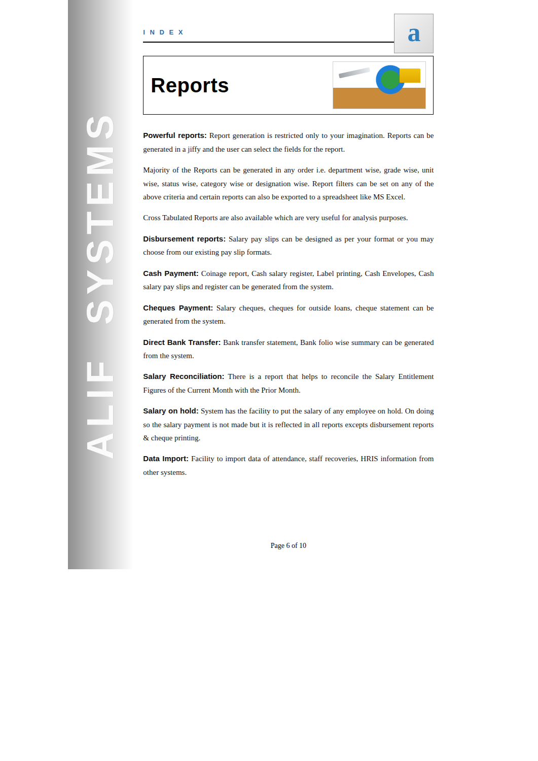ALIF SYSTEMS
I N D E X
a
Reports
Powerful reports: Report generation is restricted only to your imagination. Reports can be generated in a jiffy and the user can select the fields for the report.
Majority of the Reports can be generated in any order i.e. department wise, grade wise, unit wise, status wise, category wise or designation wise. Report filters can be set on any of the above criteria and certain reports can also be exported to a spreadsheet like MS Excel.
Cross Tabulated Reports are also available which are very useful for analysis purposes.
Disbursement reports: Salary pay slips can be designed as per your format or you may choose from our existing pay slip formats.
Cash Payment: Coinage report, Cash salary register, Label printing, Cash Envelopes, Cash salary pay slips and register can be generated from the system.
Cheques Payment: Salary cheques, cheques for outside loans, cheque statement can be generated from the system.
Direct Bank Transfer: Bank transfer statement, Bank folio wise summary can be generated from the system.
Salary Reconciliation: There is a report that helps to reconcile the Salary Entitlement Figures of the Current Month with the Prior Month.
Salary on hold: System has the facility to put the salary of any employee on hold. On doing so the salary payment is not made but it is reflected in all reports excepts disbursement reports & cheque printing.
Data Import: Facility to import data of attendance, staff recoveries, HRIS information from other systems.
Page 6 of 10